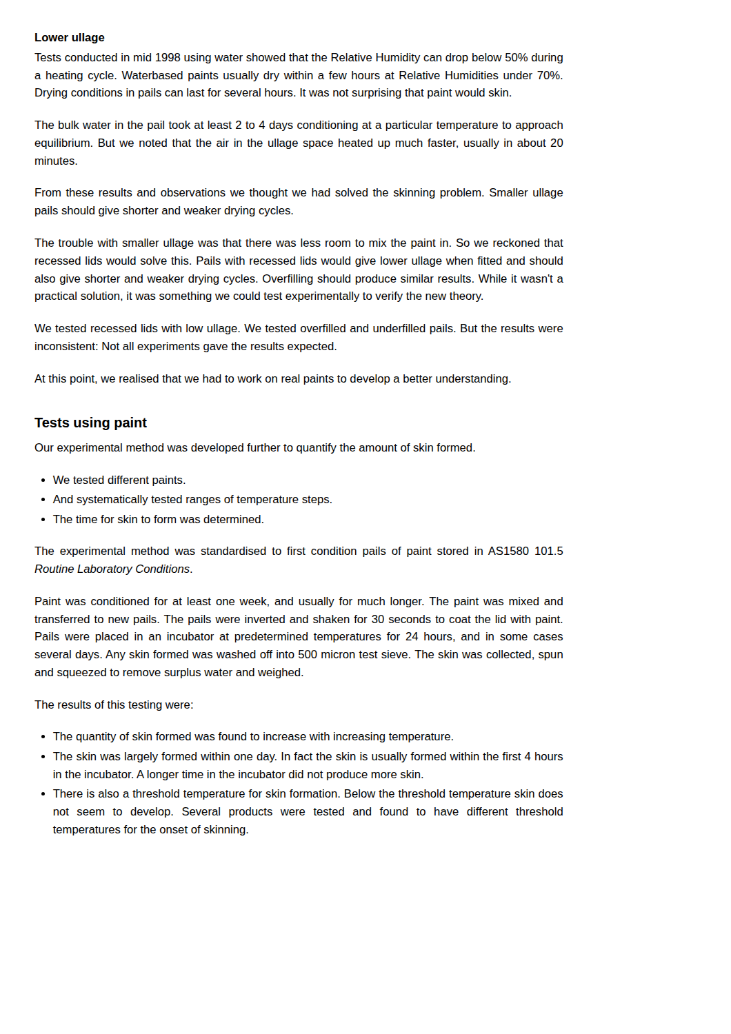Lower ullage
Tests conducted in mid 1998 using water showed that the Relative Humidity can drop below 50% during a heating cycle. Waterbased paints usually dry within a few hours at Relative Humidities under 70%. Drying conditions in pails can last for several hours. It was not surprising that paint would skin.
The bulk water in the pail took at least 2 to 4 days conditioning at a particular temperature to approach equilibrium. But we noted that the air in the ullage space heated up much faster, usually in about 20 minutes.
From these results and observations we thought we had solved the skinning problem. Smaller ullage pails should give shorter and weaker drying cycles.
The trouble with smaller ullage was that there was less room to mix the paint in. So we reckoned that recessed lids would solve this. Pails with recessed lids would give lower ullage when fitted and should also give shorter and weaker drying cycles. Overfilling should produce similar results. While it wasn't a practical solution, it was something we could test experimentally to verify the new theory.
We tested recessed lids with low ullage. We tested overfilled and underfilled pails. But the results were inconsistent: Not all experiments gave the results expected.
At this point, we realised that we had to work on real paints to develop a better understanding.
Tests using paint
Our experimental method was developed further to quantify the amount of skin formed.
We tested different paints.
And systematically tested ranges of temperature steps.
The time for skin to form was determined.
The experimental method was standardised to first condition pails of paint stored in AS1580 101.5 Routine Laboratory Conditions.
Paint was conditioned for at least one week, and usually for much longer. The paint was mixed and transferred to new pails. The pails were inverted and shaken for 30 seconds to coat the lid with paint. Pails were placed in an incubator at predetermined temperatures for 24 hours, and in some cases several days. Any skin formed was washed off into 500 micron test sieve. The skin was collected, spun and squeezed to remove surplus water and weighed.
The results of this testing were:
The quantity of skin formed was found to increase with increasing temperature.
The skin was largely formed within one day. In fact the skin is usually formed within the first 4 hours in the incubator. A longer time in the incubator did not produce more skin.
There is also a threshold temperature for skin formation. Below the threshold temperature skin does not seem to develop. Several products were tested and found to have different threshold temperatures for the onset of skinning.